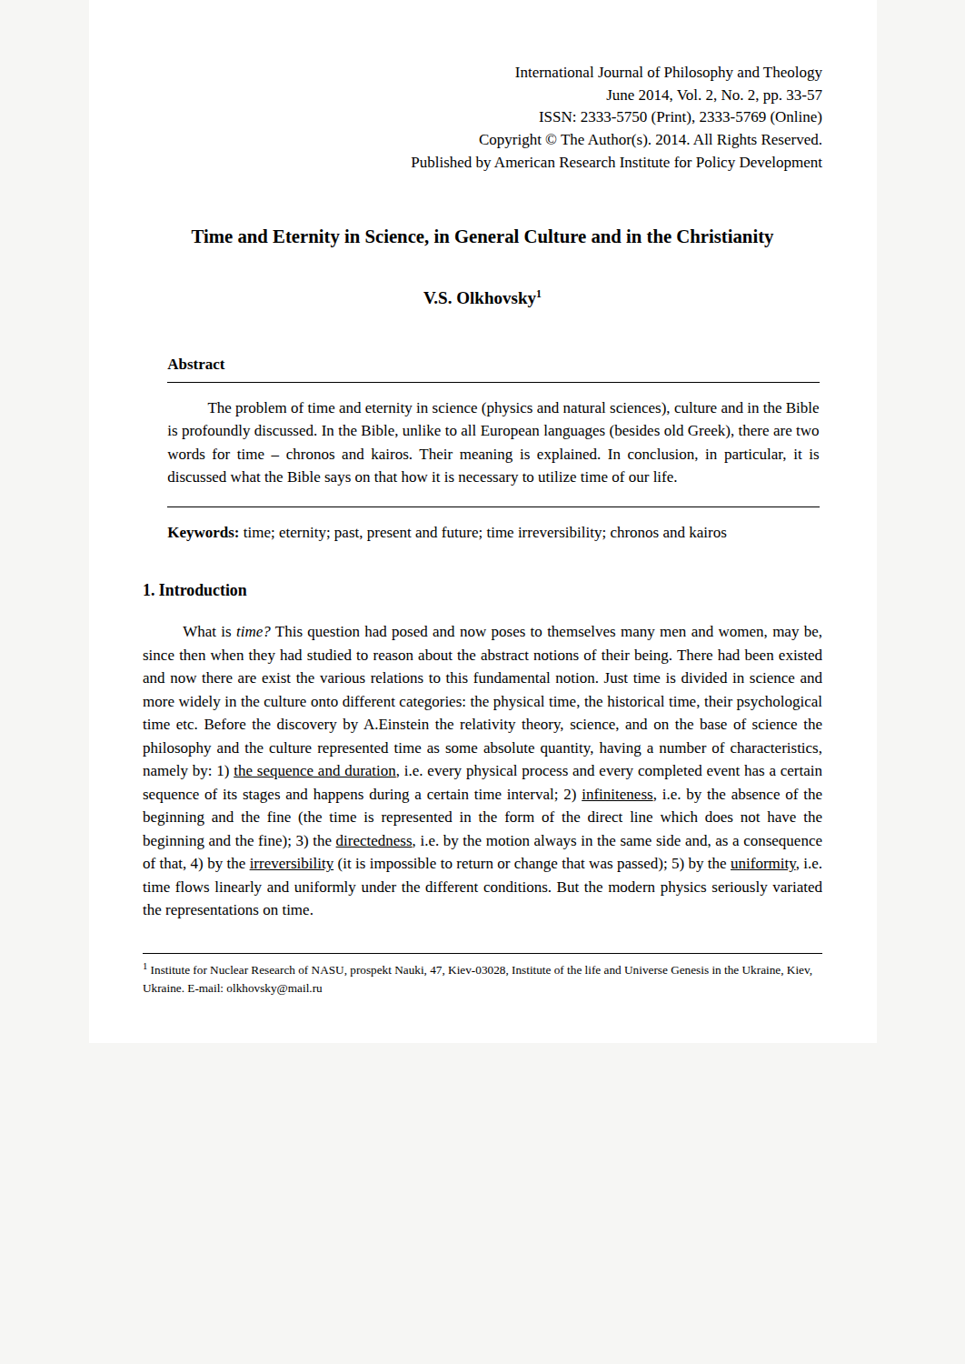International Journal of Philosophy and Theology
June 2014, Vol. 2, No. 2, pp. 33-57
ISSN: 2333-5750 (Print), 2333-5769 (Online)
Copyright © The Author(s). 2014. All Rights Reserved.
Published by American Research Institute for Policy Development
Time and Eternity in Science, in General Culture and in the Christianity
V.S. Olkhovsky1
Abstract
The problem of time and eternity in science (physics and natural sciences), culture and in the Bible is profoundly discussed. In the Bible, unlike to all European languages (besides old Greek), there are two words for time – chronos and kairos. Their meaning is explained. In conclusion, in particular, it is discussed what the Bible says on that how it is necessary to utilize time of our life.
Keywords: time; eternity; past, present and future; time irreversibility; chronos and kairos
1. Introduction
What is time? This question had posed and now poses to themselves many men and women, may be, since then when they had studied to reason about the abstract notions of their being. There had been existed and now there are exist the various relations to this fundamental notion. Just time is divided in science and more widely in the culture onto different categories: the physical time, the historical time, their psychological time etc. Before the discovery by A.Einstein the relativity theory, science, and on the base of science the philosophy and the culture represented time as some absolute quantity, having a number of characteristics, namely by: 1) the sequence and duration, i.e. every physical process and every completed event has a certain sequence of its stages and happens during a certain time interval; 2) infiniteness, i.e. by the absence of the beginning and the fine (the time is represented in the form of the direct line which does not have the beginning and the fine); 3) the directedness, i.e. by the motion always in the same side and, as a consequence of that, 4) by the irreversibility (it is impossible to return or change that was passed); 5) by the uniformity, i.e. time flows linearly and uniformly under the different conditions. But the modern physics seriously variated the representations on time.
1 Institute for Nuclear Research of NASU, prospekt Nauki, 47, Kiev-03028, Institute of the life and Universe Genesis in the Ukraine, Kiev, Ukraine. E-mail: olkhovsky@mail.ru